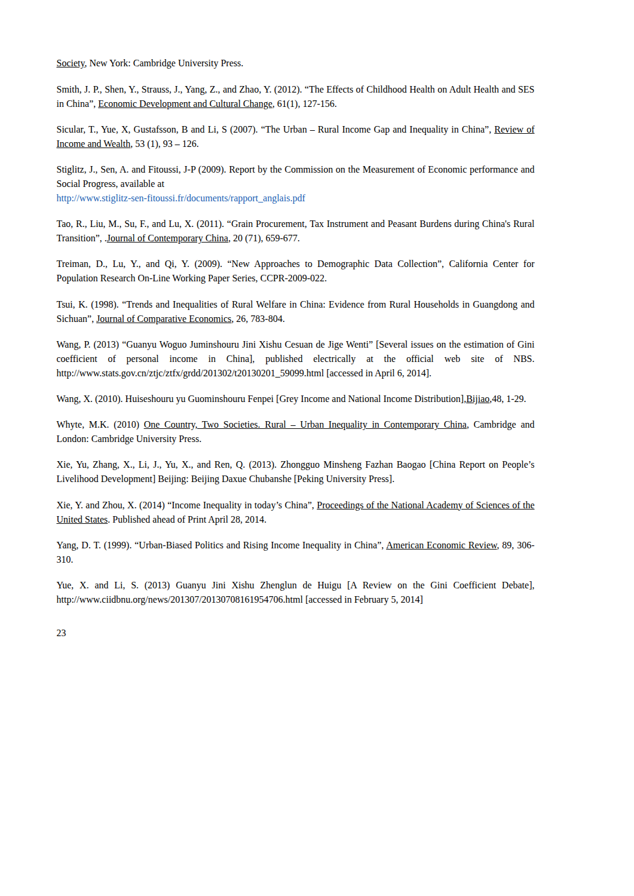Society, New York: Cambridge University Press.
Smith, J. P., Shen, Y., Strauss, J., Yang, Z., and Zhao, Y. (2012). “The Effects of Childhood Health on Adult Health and SES in China”, Economic Development and Cultural Change, 61(1), 127-156.
Sicular, T., Yue, X, Gustafsson, B and Li, S (2007). “The Urban – Rural Income Gap and Inequality in China”, Review of Income and Wealth, 53 (1), 93 – 126.
Stiglitz, J., Sen, A. and Fitoussi, J-P (2009). Report by the Commission on the Measurement of Economic performance and Social Progress, available at
http://www.stiglitz-sen-fitoussi.fr/documents/rapport_anglais.pdf
Tao, R., Liu, M., Su, F., and Lu, X. (2011). “Grain Procurement, Tax Instrument and Peasant Burdens during China's Rural Transition”, .Journal of Contemporary China, 20 (71), 659-677.
Treiman, D., Lu, Y., and Qi, Y. (2009). “New Approaches to Demographic Data Collection”, California Center for Population Research On-Line Working Paper Series, CCPR-2009-022.
Tsui, K. (1998). “Trends and Inequalities of Rural Welfare in China: Evidence from Rural Households in Guangdong and Sichuan”, Journal of Comparative Economics, 26, 783-804.
Wang, P. (2013) “Guanyu Woguo Juminshouru Jini Xishu Cesuan de Jige Wenti” [Several issues on the estimation of Gini coefficient of personal income in China], published electrically at the official web site of NBS. http://www.stats.gov.cn/ztjc/ztfx/grdd/201302/t20130201_59099.html [accessed in April 6, 2014].
Wang, X. (2010). Huiseshouru yu Guominshouru Fenpei [Grey Income and National Income Distribution],Bijiao,48, 1-29.
Whyte, M.K. (2010) One Country, Two Societies. Rural – Urban Inequality in Contemporary China, Cambridge and London: Cambridge University Press.
Xie, Yu, Zhang, X., Li, J., Yu, X., and Ren, Q. (2013). Zhongguo Minsheng Fazhan Baogao [China Report on People’s Livelihood Development] Beijing: Beijing Daxue Chubanshe [Peking University Press].
Xie, Y. and Zhou, X. (2014) “Income Inequality in today’s China”, Proceedings of the National Academy of Sciences of the United States. Published ahead of Print April 28, 2014.
Yang, D. T. (1999). “Urban-Biased Politics and Rising Income Inequality in China”, American Economic Review, 89, 306-310.
Yue, X. and Li, S. (2013) Guanyu Jini Xishu Zhenglun de Huigu [A Review on the Gini Coefficient Debate], http://www.ciidbnu.org/news/201307/20130708161954706.html [accessed in February 5, 2014]
23